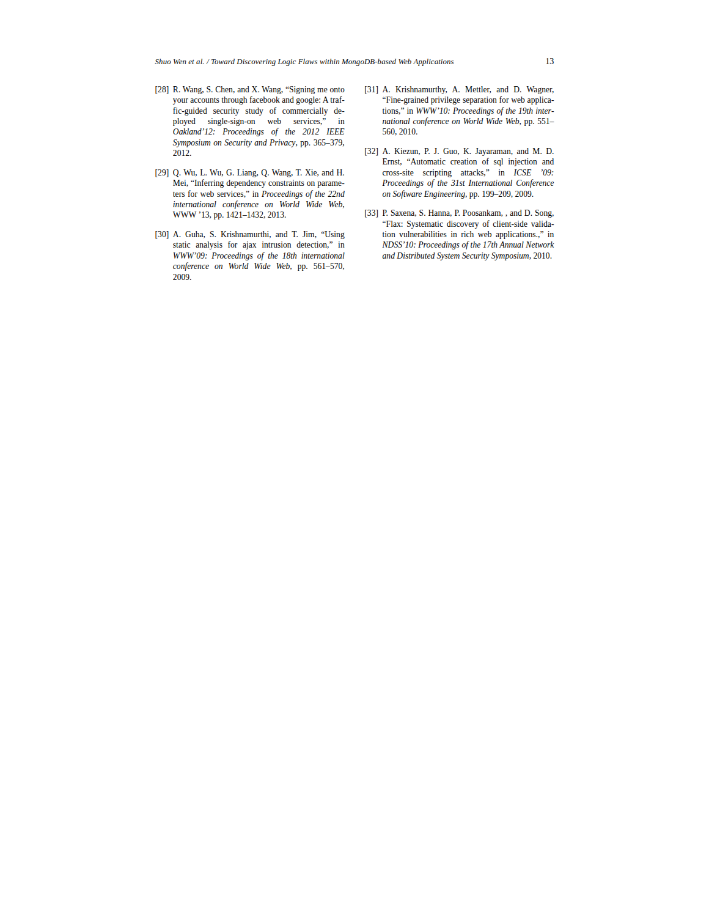Shuo Wen et al. / Toward Discovering Logic Flaws within MongoDB-based Web Applications
13
[28] R. Wang, S. Chen, and X. Wang, “Signing me onto your accounts through facebook and google: A traffic-guided security study of commercially deployed single-sign-on web services,” in Oakland’12: Proceedings of the 2012 IEEE Symposium on Security and Privacy, pp. 365–379, 2012.
[29] Q. Wu, L. Wu, G. Liang, Q. Wang, T. Xie, and H. Mei, “Inferring dependency constraints on parameters for web services,” in Proceedings of the 22nd international conference on World Wide Web, WWW ’13, pp. 1421–1432, 2013.
[30] A. Guha, S. Krishnamurthi, and T. Jim, “Using static analysis for ajax intrusion detection,” in WWW’09: Proceedings of the 18th international conference on World Wide Web, pp. 561–570, 2009.
[31] A. Krishnamurthy, A. Mettler, and D. Wagner, “Fine-grained privilege separation for web applications,” in WWW’10: Proceedings of the 19th international conference on World Wide Web, pp. 551–560, 2010.
[32] A. Kiezun, P. J. Guo, K. Jayaraman, and M. D. Ernst, “Automatic creation of sql injection and cross-site scripting attacks,” in ICSE ’09: Proceedings of the 31st International Conference on Software Engineering, pp. 199–209, 2009.
[33] P. Saxena, S. Hanna, P. Poosankam, , and D. Song, “Flax: Systematic discovery of client-side validation vulnerabilities in rich web applications.,” in NDSS’10: Proceedings of the 17th Annual Network and Distributed System Security Symposium, 2010.